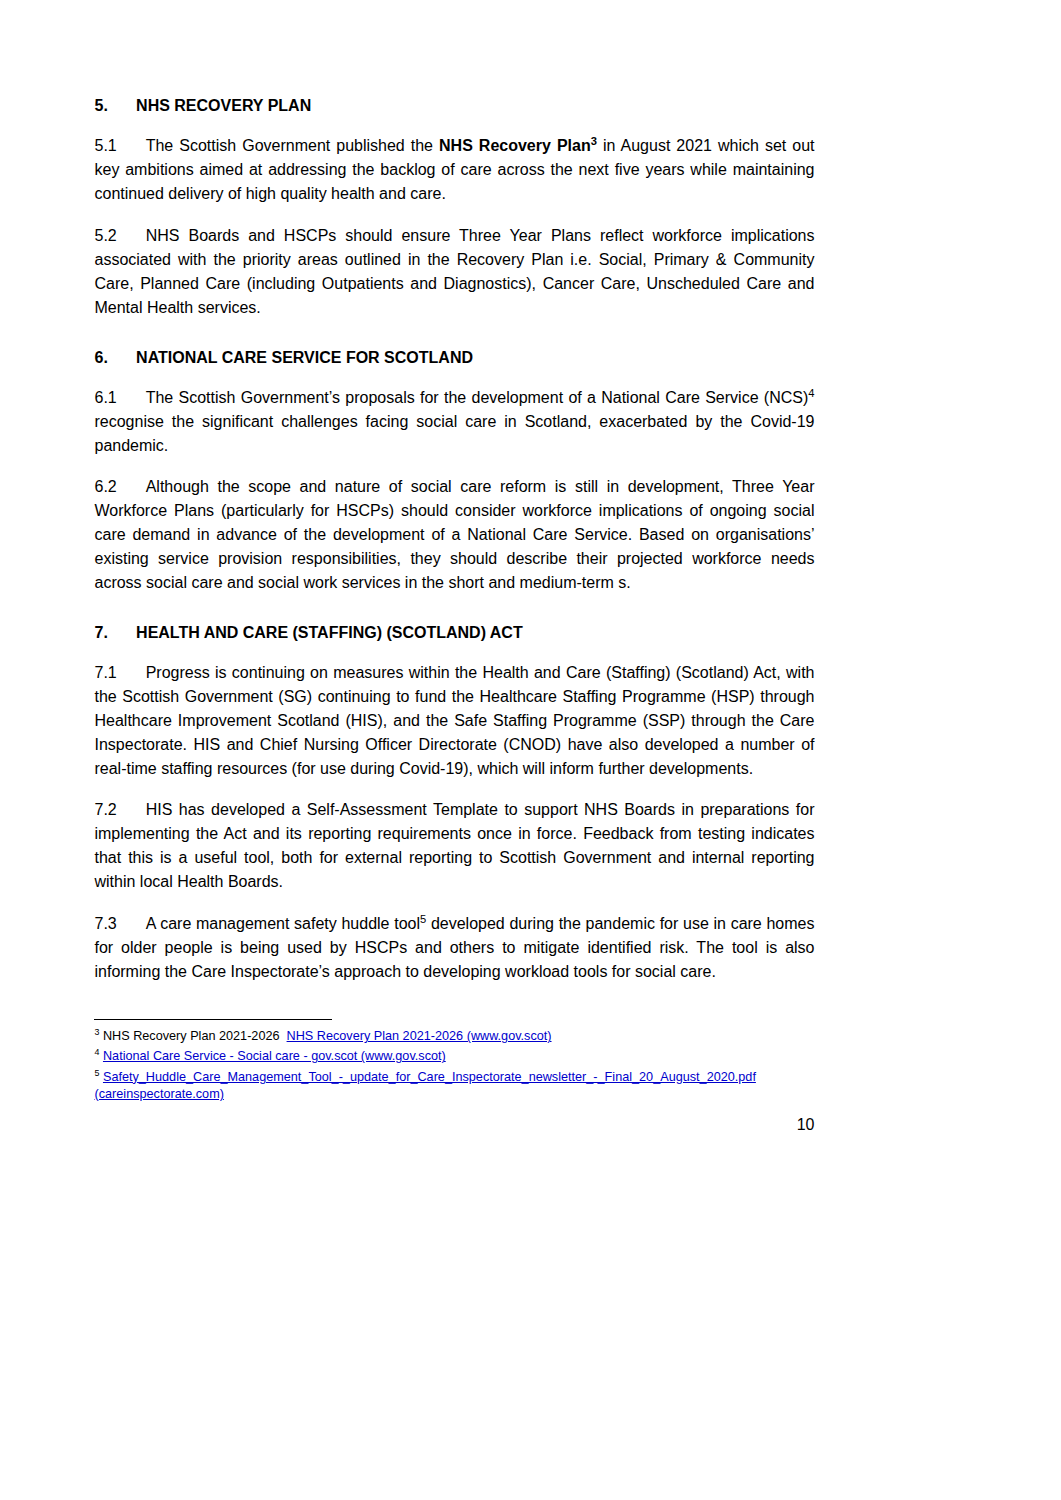5. NHS RECOVERY PLAN
5.1 The Scottish Government published the NHS Recovery Plan3 in August 2021 which set out key ambitions aimed at addressing the backlog of care across the next five years while maintaining continued delivery of high quality health and care.
5.2 NHS Boards and HSCPs should ensure Three Year Plans reflect workforce implications associated with the priority areas outlined in the Recovery Plan i.e. Social, Primary & Community Care, Planned Care (including Outpatients and Diagnostics), Cancer Care, Unscheduled Care and Mental Health services.
6. NATIONAL CARE SERVICE FOR SCOTLAND
6.1 The Scottish Government’s proposals for the development of a National Care Service (NCS)4 recognise the significant challenges facing social care in Scotland, exacerbated by the Covid-19 pandemic.
6.2 Although the scope and nature of social care reform is still in development, Three Year Workforce Plans (particularly for HSCPs) should consider workforce implications of ongoing social care demand in advance of the development of a National Care Service. Based on organisations’ existing service provision responsibilities, they should describe their projected workforce needs across social care and social work services in the short and medium-term s.
7. HEALTH AND CARE (STAFFING) (SCOTLAND) ACT
7.1 Progress is continuing on measures within the Health and Care (Staffing) (Scotland) Act, with the Scottish Government (SG) continuing to fund the Healthcare Staffing Programme (HSP) through Healthcare Improvement Scotland (HIS), and the Safe Staffing Programme (SSP) through the Care Inspectorate. HIS and Chief Nursing Officer Directorate (CNOD) have also developed a number of real-time staffing resources (for use during Covid-19), which will inform further developments.
7.2 HIS has developed a Self-Assessment Template to support NHS Boards in preparations for implementing the Act and its reporting requirements once in force. Feedback from testing indicates that this is a useful tool, both for external reporting to Scottish Government and internal reporting within local Health Boards.
7.3 A care management safety huddle tool5 developed during the pandemic for use in care homes for older people is being used by HSCPs and others to mitigate identified risk. The tool is also informing the Care Inspectorate’s approach to developing workload tools for social care.
3 NHS Recovery Plan 2021-2026 NHS Recovery Plan 2021-2026 (www.gov.scot)
4 National Care Service - Social care - gov.scot (www.gov.scot)
5 Safety_Huddle_Care_Management_Tool_-_update_for_Care_Inspectorate_newsletter_-_Final_20_August_2020.pdf (careinspectorate.com)
10